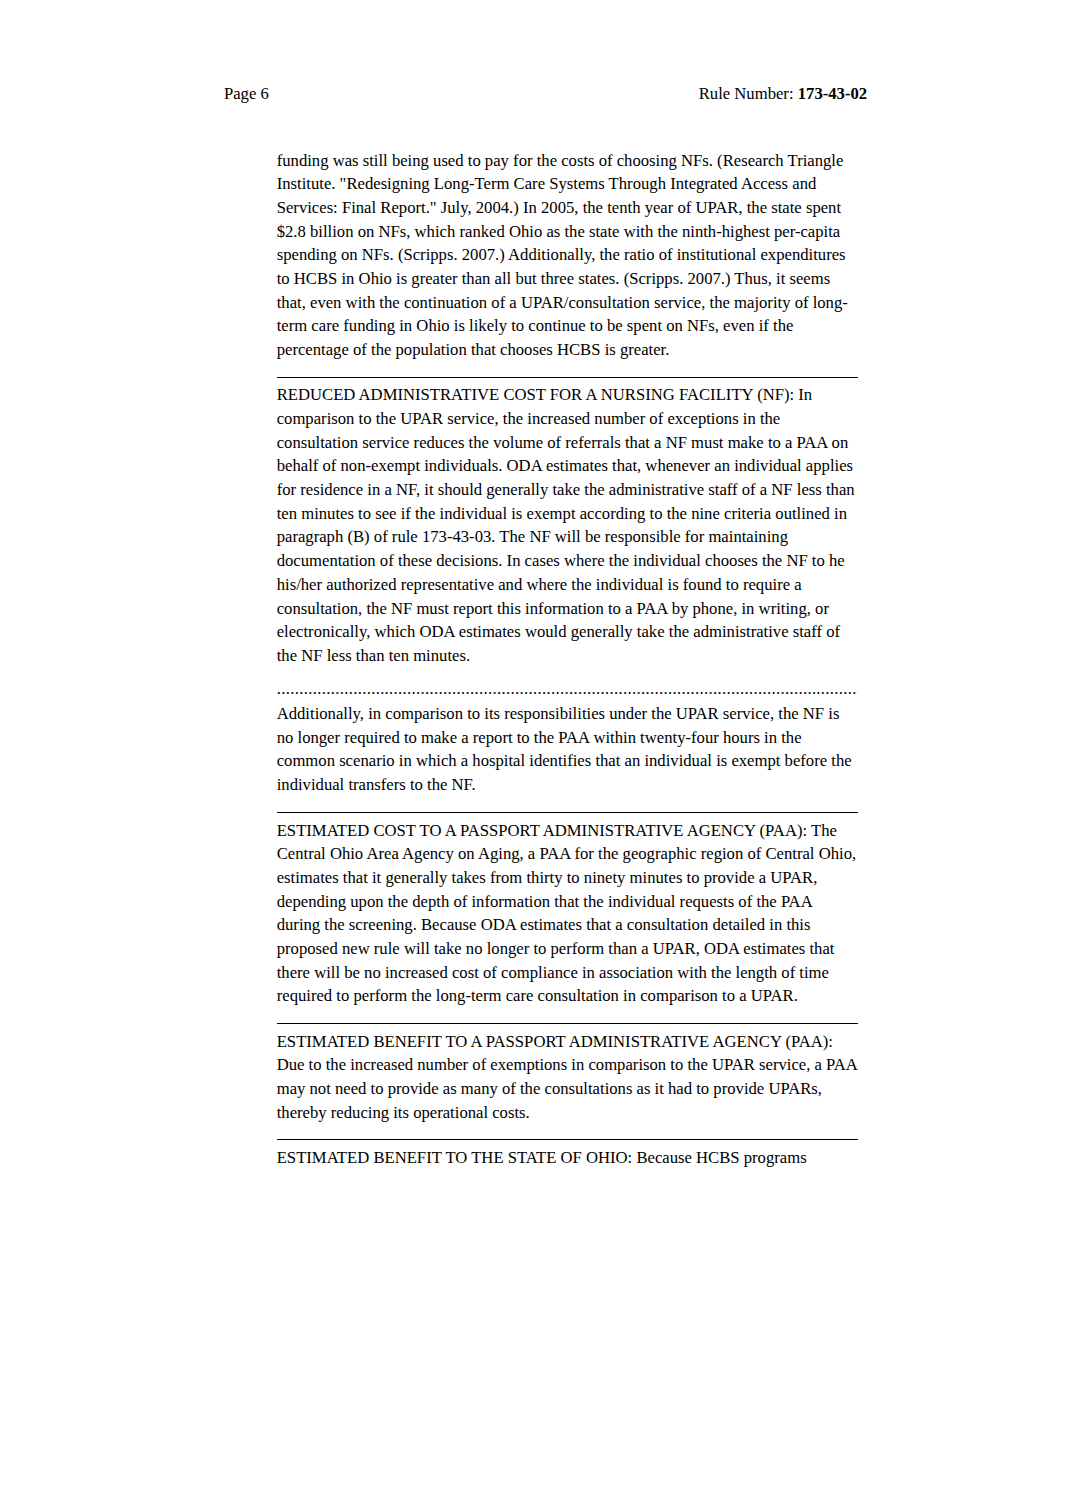Page 6
Rule Number: 173-43-02
funding was still being used to pay for the costs of choosing NFs. (Research Triangle Institute. "Redesigning Long-Term Care Systems Through Integrated Access and Services: Final Report." July, 2004.) In 2005, the tenth year of UPAR, the state spent $2.8 billion on NFs, which ranked Ohio as the state with the ninth-highest per-capita spending on NFs. (Scripps. 2007.) Additionally, the ratio of institutional expenditures to HCBS in Ohio is greater than all but three states. (Scripps. 2007.) Thus, it seems that, even with the continuation of a UPAR/consultation service, the majority of long-term care funding in Ohio is likely to continue to be spent on NFs, even if the percentage of the population that chooses HCBS is greater.
REDUCED ADMINISTRATIVE COST FOR A NURSING FACILITY (NF): In comparison to the UPAR service, the increased number of exceptions in the consultation service reduces the volume of referrals that a NF must make to a PAA on behalf of non-exempt individuals. ODA estimates that, whenever an individual applies for residence in a NF, it should generally take the administrative staff of a NF less than ten minutes to see if the individual is exempt according to the nine criteria outlined in paragraph (B) of rule 173-43-03. The NF will be responsible for maintaining documentation of these decisions. In cases where the individual chooses the NF to he his/her authorized representative and where the individual is found to require a consultation, the NF must report this information to a PAA by phone, in writing, or electronically, which ODA estimates would generally take the administrative staff of the NF less than ten minutes.
.....................................................................................................................................
Additionally, in comparison to its responsibilities under the UPAR service, the NF is no longer required to make a report to the PAA within twenty-four hours in the common scenario in which a hospital identifies that an individual is exempt before the individual transfers to the NF.
ESTIMATED COST TO A PASSPORT ADMINISTRATIVE AGENCY (PAA): The Central Ohio Area Agency on Aging, a PAA for the geographic region of Central Ohio, estimates that it generally takes from thirty to ninety minutes to provide a UPAR, depending upon the depth of information that the individual requests of the PAA during the screening. Because ODA estimates that a consultation detailed in this proposed new rule will take no longer to perform than a UPAR, ODA estimates that there will be no increased cost of compliance in association with the length of time required to perform the long-term care consultation in comparison to a UPAR.
ESTIMATED BENEFIT TO A PASSPORT ADMINISTRATIVE AGENCY (PAA): Due to the increased number of exemptions in comparison to the UPAR service, a PAA may not need to provide as many of the consultations as it had to provide UPARs, thereby reducing its operational costs.
ESTIMATED BENEFIT TO THE STATE OF OHIO: Because HCBS programs